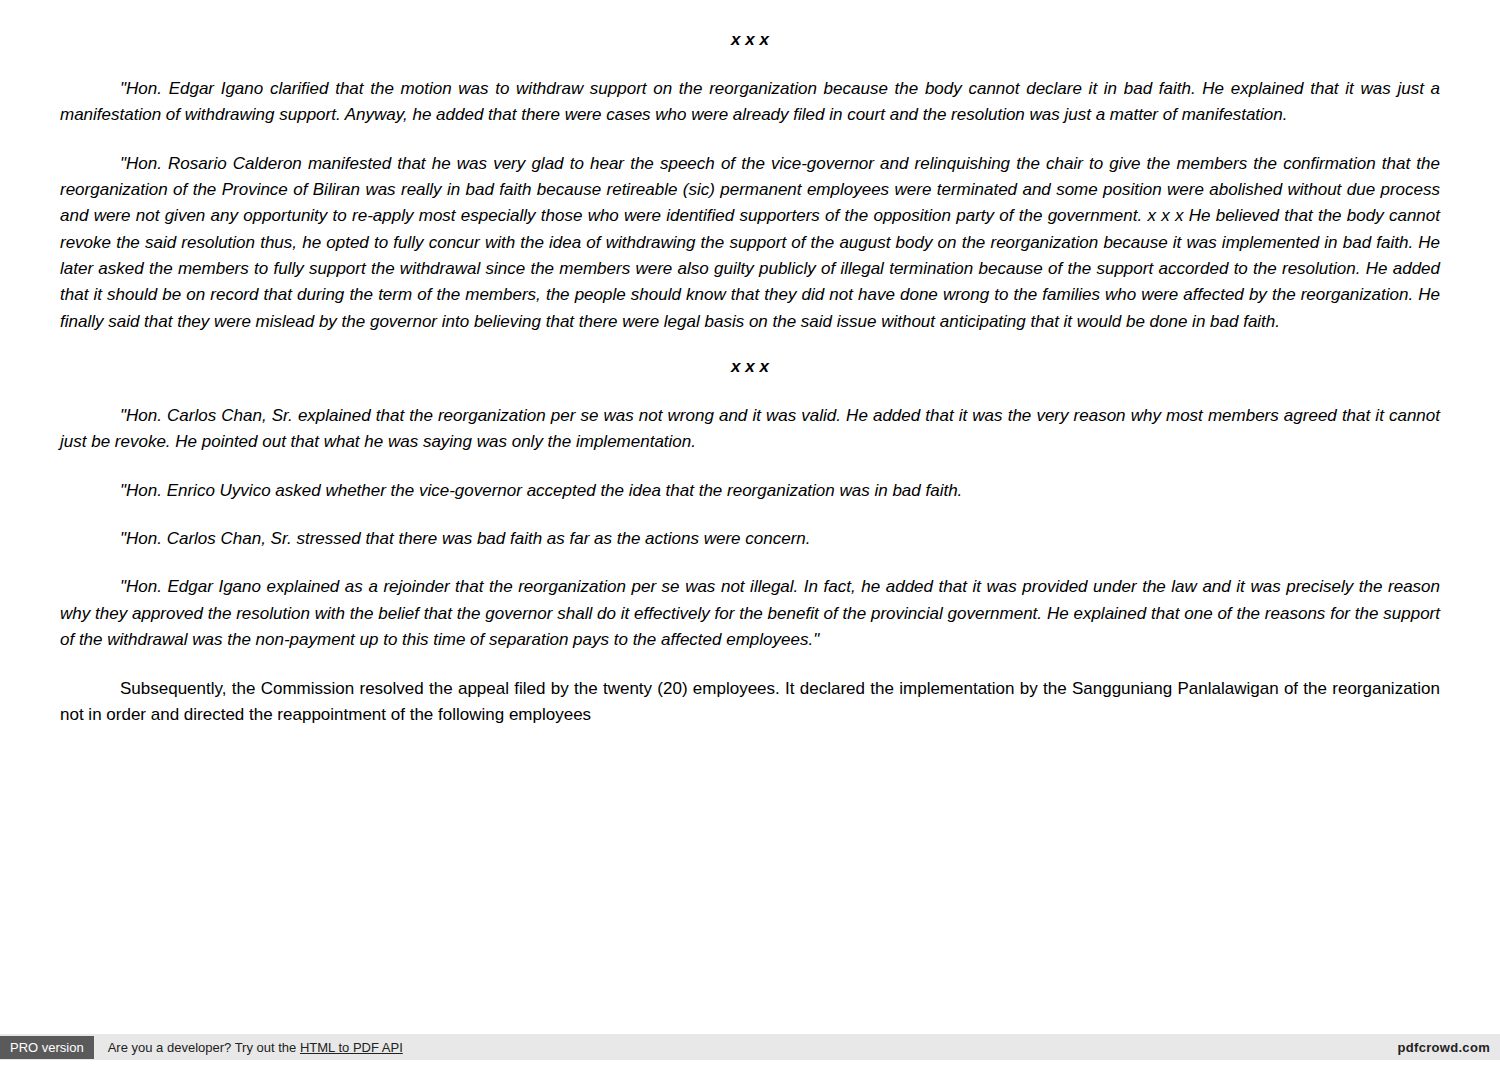x x x
"Hon. Edgar Igano clarified that the motion was to withdraw support on the reorganization because the body cannot declare it in bad faith. He explained that it was just a manifestation of withdrawing support. Anyway, he added that there were cases who were already filed in court and the resolution was just a matter of manifestation.
"Hon. Rosario Calderon manifested that he was very glad to hear the speech of the vice-governor and relinquishing the chair to give the members the confirmation that the reorganization of the Province of Biliran was really in bad faith because retireable (sic) permanent employees were terminated and some position were abolished without due process and were not given any opportunity to re-apply most especially those who were identified supporters of the opposition party of the government. x x x He believed that the body cannot revoke the said resolution thus, he opted to fully concur with the idea of withdrawing the support of the august body on the reorganization because it was implemented in bad faith. He later asked the members to fully support the withdrawal since the members were also guilty publicly of illegal termination because of the support accorded to the resolution. He added that it should be on record that during the term of the members, the people should know that they did not have done wrong to the families who were affected by the reorganization. He finally said that they were mislead by the governor into believing that there were legal basis on the said issue without anticipating that it would be done in bad faith.
x x x
"Hon. Carlos Chan, Sr. explained that the reorganization per se was not wrong and it was valid. He added that it was the very reason why most members agreed that it cannot just be revoke. He pointed out that what he was saying was only the implementation.
"Hon. Enrico Uyvico asked whether the vice-governor accepted the idea that the reorganization was in bad faith.
"Hon. Carlos Chan, Sr. stressed that there was bad faith as far as the actions were concern.
"Hon. Edgar Igano explained as a rejoinder that the reorganization per se was not illegal. In fact, he added that it was provided under the law and it was precisely the reason why they approved the resolution with the belief that the governor shall do it effectively for the benefit of the provincial government. He explained that one of the reasons for the support of the withdrawal was the non-payment up to this time of separation pays to the affected employees."
Subsequently, the Commission resolved the appeal filed by the twenty (20) employees. It declared the implementation by the Sangguniang Panlalawigan of the reorganization not in order and directed the reappointment of the following employees
PRO version Are you a developer? Try out the HTML to PDF API pdfcrowd.com